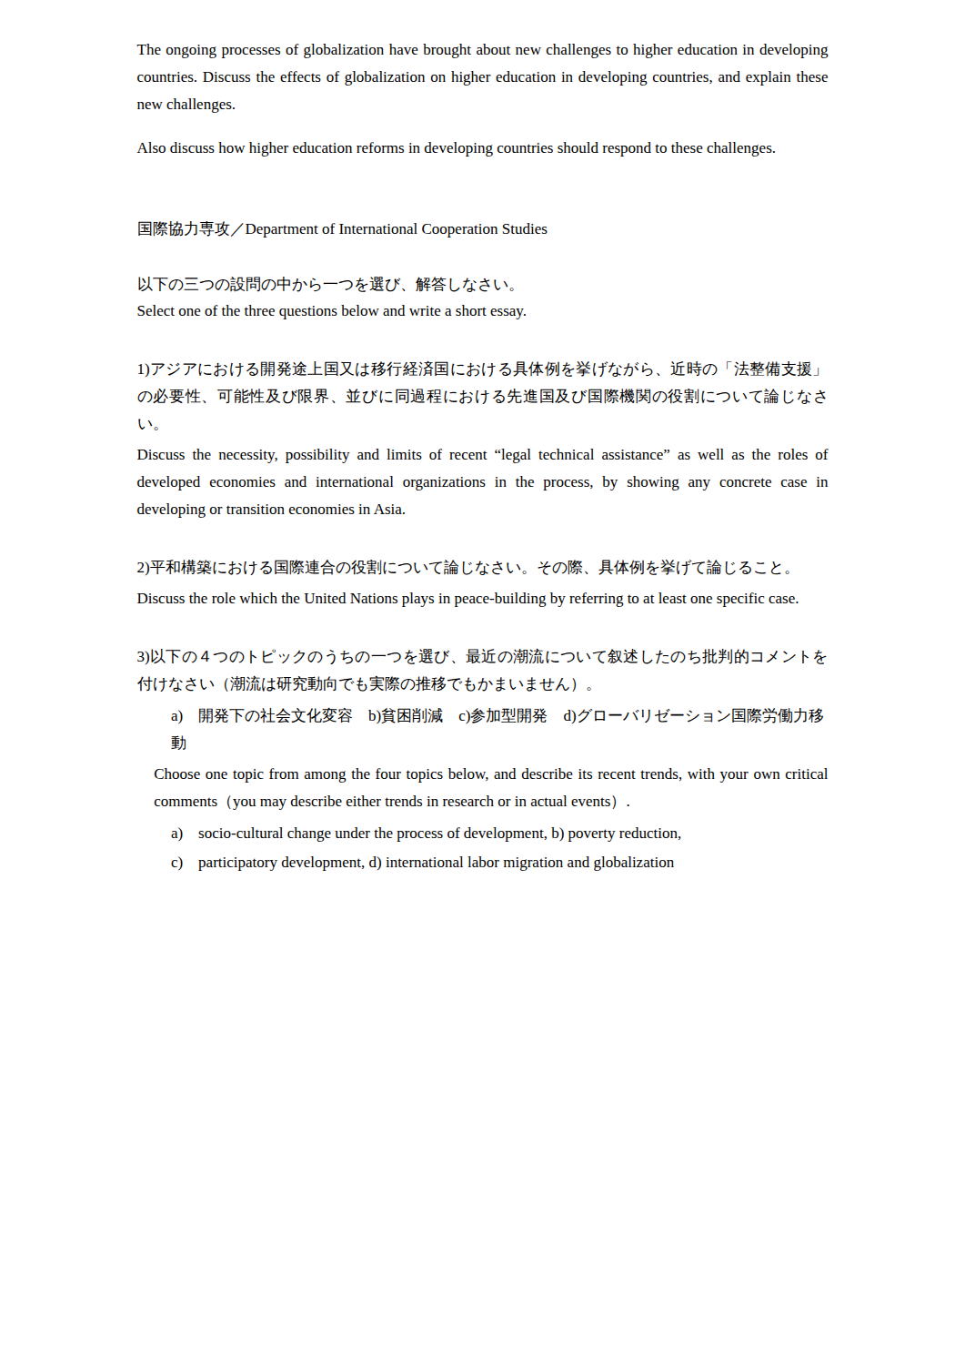The ongoing processes of globalization have brought about new challenges to higher education in developing countries. Discuss the effects of globalization on higher education in developing countries, and explain these new challenges.
Also discuss how higher education reforms in developing countries should respond to these challenges.
国際協力専攻／Department of International Cooperation Studies
以下の三つの設問の中から一つを選び、解答しなさい。
Select one of the three questions below and write a short essay.
1)アジアにおける開発途上国又は移行経済国における具体例を挙げながら、近時の「法整備支援」の必要性、可能性及び限界、並びに同過程における先進国及び国際機関の役割について論じなさい。
Discuss the necessity, possibility and limits of recent “legal technical assistance” as well as the roles of developed economies and international organizations in the process, by showing any concrete case in developing or transition economies in Asia.
2)平和構築における国際連合の役割について論じなさい。その際、具体例を挙げて論じること。
Discuss the role which the United Nations plays in peace-building by referring to at least one specific case.
3)以下の４つのトピックのうちの一つを選び、最近の潮流について叙述したのち批判的コメントを付けなさい（潮流は研究動向でも実際の推移でもかまいません）。
a)　開発下の社会文化変容　b)貧困削減　c)参加型開発　d)グローバリゼーション国際労働力移動
Choose one topic from among the four topics below, and describe its recent trends, with your own critical comments（you may describe either trends in research or in actual events）.
a)　socio-cultural change under the process of development, b) poverty reduction,
c)　participatory development, d) international labor migration and globalization